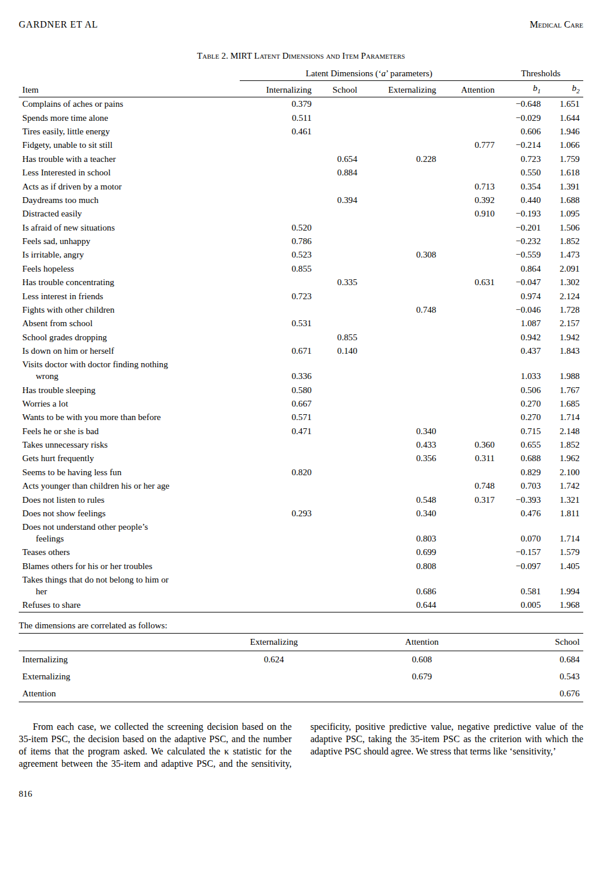GARDNER ET AL
Medical Care
Table 2. MIRT Latent Dimensions and Item Parameters
| | Latent Dimensions (‘ a ’ parameters) | Thresholds |
| --- | --- | --- |
| Item | Internalizing | School | Externalizing | Attention | b 1 | b 2 |
| Complains of aches or pains | 0.379 | | | | −0.648 | 1.651 |
| Spends more time alone | 0.511 | | | | −0.029 | 1.644 |
| Tires easily, little energy | 0.461 | | | | 0.606 | 1.946 |
| Fidgety, unable to sit still | | | | 0.777 | −0.214 | 1.066 |
| Has trouble with a teacher | | 0.654 | 0.228 | | 0.723 | 1.759 |
| Less Interested in school | | 0.884 | | | 0.550 | 1.618 |
| Acts as if driven by a motor | | | | 0.713 | 0.354 | 1.391 |
| Daydreams too much | | 0.394 | | 0.392 | 0.440 | 1.688 |
| Distracted easily | | | | 0.910 | −0.193 | 1.095 |
| Is afraid of new situations | 0.520 | | | | −0.201 | 1.506 |
| Feels sad, unhappy | 0.786 | | | | −0.232 | 1.852 |
| Is irritable, angry | 0.523 | | 0.308 | | −0.559 | 1.473 |
| Feels hopeless | 0.855 | | | | 0.864 | 2.091 |
| Has trouble concentrating | | 0.335 | | 0.631 | −0.047 | 1.302 |
| Less interest in friends | 0.723 | | | | 0.974 | 2.124 |
| Fights with other children | | | 0.748 | | −0.046 | 1.728 |
| Absent from school | 0.531 | | | | 1.087 | 2.157 |
| School grades dropping | | 0.855 | | | 0.942 | 1.942 |
| Is down on him or herself | 0.671 | 0.140 | | | 0.437 | 1.843 |
| Visits doctor with doctor finding nothing wrong | 0.336 | | | | 1.033 | 1.988 |
| Has trouble sleeping | 0.580 | | | | 0.506 | 1.767 |
| Worries a lot | 0.667 | | | | 0.270 | 1.685 |
| Wants to be with you more than before | 0.571 | | | | 0.270 | 1.714 |
| Feels he or she is bad | 0.471 | | 0.340 | | 0.715 | 2.148 |
| Takes unnecessary risks | | | 0.433 | 0.360 | 0.655 | 1.852 |
| Gets hurt frequently | | | 0.356 | 0.311 | 0.688 | 1.962 |
| Seems to be having less fun | 0.820 | | | | 0.829 | 2.100 |
| Acts younger than children his or her age | | | | 0.748 | 0.703 | 1.742 |
| Does not listen to rules | | | 0.548 | 0.317 | −0.393 | 1.321 |
| Does not show feelings | 0.293 | | 0.340 | | 0.476 | 1.811 |
| Does not understand other people’s feelings | | | 0.803 | | 0.070 | 1.714 |
| Teases others | | | 0.699 | | −0.157 | 1.579 |
| Blames others for his or her troubles | | | 0.808 | | −0.097 | 1.405 |
| Takes things that do not belong to him or her | | | 0.686 | | 0.581 | 1.994 |
| Refuses to share | | | 0.644 | | 0.005 | 1.968 |
The dimensions are correlated as follows:
| | Externalizing | Attention | School |
| --- | --- | --- | --- |
| Internalizing | 0.624 | 0.608 | 0.684 |
| Externalizing | | 0.679 | 0.543 |
| Attention | | | 0.676 |
From each case, we collected the screening decision based on the 35-item PSC, the decision based on the adaptive PSC, and the number of items that the program asked. We calculated the κ statistic for the agreement between the 35-item and adaptive PSC, and the sensitivity, specificity, positive predictive value, negative predictive value of the adaptive PSC, taking the 35-item PSC as the criterion with which the adaptive PSC should agree. We stress that terms like ‘sensitivity,’
816